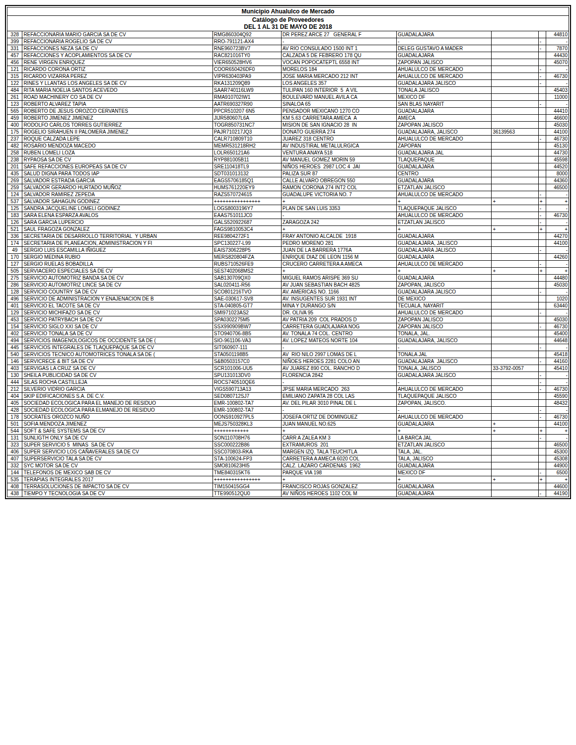| Municipio Ahualulco de Mercado |
| --- |
| Catálogo de Proveedores DEL 1 AL 31 DE MAYO DE 2018 |
| 328 | REFACCIONARIA MARIO GARCIA SA DE CV | RMG860304Q92 | DR PEREZ ARCE 27 GENERAL F | GUADALAJARA | | | 44810 |
| 399 | REFACCIONARIA ROGELIO SA DE CV | RRO-791121-AX4 | - | - | | - | - |
| 331 | REFACCIONES NEZA SA DE CV | RNE960723BV7 | AV RIO CONSULADO 1500 INT 1 | DELEG GUSTAVO A MADER | | - | 7870 |
| 457 | REFACCIONES Y ACOPLAMIENTOS SA DE CV | RAC821016TY0 | CALZADA 5 DE FEBRERO 178 QU | GUADALAJARA | | | 44430 |
| 456 | RENE VIRGEN ENRIQUEZ | VIER650528HV6 | VOCAN POPOCATEPTL 6558 INT | ZAPOPAN JALISCO | | | 45070 |
| 121 | RICARDO CORONA ORTIZ | COOR650426DF0 | MORELOS 184 | AHUALULCO DE MERCADO | | - | - |
| 315 | RICARDO VIZARRA PEREZ | VIPR630403PA9 | JOSE MARIA MERCADO 212 INT | AHUALULCO DE MERCADO | | - | 46730 |
| 122 | RINES Y LLANTAS LOS ANGELES SA DE CV | RKA131209Q89 | LOS ANGELES 357 | GUADALAJARA JALISCO | | - | - |
| 484 | RITA MARIA NOELIA SANTOS ACEVEDO | SAAR740116LW9 | TULIPAN 160 INTERIOR 5 A VIL | TONALA JALISCO | | | 45403 |
| 261 | ROAD MACHINERY CO SA DE CV | RMA910702IW1 | BOULEVARD MANUEL AVILA CA | MEXICO DF | | | 11000 |
| 123 | ROBERTO ALVAREZ TAPIA | AATR690327R90 | SINALOA 65 | SAN BLAS NAYARIT | | - | - |
| 565 | ROBERTO DE JESUS OROZCO CERVANTES | PPCR510207 6N5 | PENSADOR MEXICANO 1270 CO | GUADALAJARA | | | 44410 |
| 459 | ROBERTO JIMENEZ JIMENEZ | JIJR580607L6A | KM 5.63 CARRETARA AMECA A | AMECA | | | 46600 |
| 400 | RODOLFO CARLOS TORRES GUTIERREZ | TOGR850731NC7 | MISION DE SAN IGNACIO 28 IN | ZAPOPAN JALISCO | | | 45030 |
| 175 | ROGELIO SIRAHUEN II PALOMERA JIMENEZ | PAJR710217JQ3 | DONATO GUERRA 274 | GUADALAJARA, JALISCO | 36139563 | | 44100 |
| 237 | ROQUE CALZADA LEPE | CALR710809T10 | JUAREZ 318 CENTRO | AHUALULCO DE MERCADO | | - | 46730 |
| 482 | ROSARIO MENDOZA MACEDO | MEMR531218RH2 | AV INDUSTIRAL METALULRGICA | ZAPOPAN | | | 45130 |
| 258 | RUBEN LOMELI LOZA | LOLR650121A6 | VENTURA ANAYA 518 | GUADALAJARA JAL | | | 44730 |
| 238 | RYPAOSA SA DE CV | RYP881005B11 | AV MANUEL GOMEZ MORIN 59 | TLAQUEPAQUE | | | 45598 |
| 201 | SAFE REFACCIONES EUROPEAS SA DE CV | SRE110418TL9 | NIÑOS HEROES 2987 LOC 4 JAI | GUADALAJARA | | | 44520 |
| 435 | SALUD DIGNA PARA TODOS IAP | SDT031013132 | PALIZA SUR 87 | CENTRO | | | 8000 |
| 269 | SALVADOR ESTRADA GARCIA | EAGS5706185Q1 | CALLE ALVARO OBREGON 550 | GUADALAJARA | | | 44360 |
| 259 | SALVADOR GERARDO HURTADO MUÑOZ | HUMS761220EY9 | RAMON CORONA 274 INT2 COL | ETZATLAN JALISCO | | | 46500 |
| 124 | SALVADOR RAMIREZ ZEPEDA | RAZS570724615 | GUADALUPE VICTORIA NO. 7 | AHUALULCO DE MERCADO | | - | - |
| 537 | SALVADOR SAHAGUN GODINEZ | ++++++++++++++++ | + | + | + | + | + |
| 125 | SANDRA JACQUELINE LOMELI GODINEZ | LOGS8003196Y7 | PLAN DE SAN LUIS 3353 | TLAQUEPAQUE JALISCO | | - | - |
| 183 | SARA ELENA ESPARZA AVALOS | EAAS751011JC0 | - | AHUALULCO DE MERCADO | | - | 46730 |
| 126 | SARA GARCIA LUPERCIO | GALS520922687 | ZARAGOZA 242 | ETZATLAN JALISCO | | - | - |
| 521 | SAUL FRAGOZA GONZALEZ | FAGS9810053C4 | + | + | + | + | + |
| 336 | SECRETARIA DE DESARROLLO TERRITORIAL Y URBAN | REE9804272F1 | FRAY ANTONIO ALCALDE 1918 | GUADALAJARA | | | 44270 |
| 174 | SECRETARIA DE PLANEACION, ADMINISTRACION Y FI | SPC130227-L99 | PEDRO MORENO 281 | GUADALAJARA, JALISCO | | | 44100 |
| 49 | SERGIO LUIS ESCAMILLA IÑIGUEZ | EAIS7306228P5 | JUAN DE LA BARRERA 1776A | GUADALAJARA JALISCO | | - | - |
| 170 | SERGIO MEDINA RUBIO | MERS820804FZA | ENRIQUE DIAZ DE LEON 1156 M | GUADALAJARA | | | 44260 |
| 127 | SERGIO RUELAS BOBADILLA | RUBS710526FE9 | CRUCERO CARRETERA A AMECA | AHUALULCO DE MERCADO | | - | - |
| 505 | SERVIACERO ESPECIALES SA DE CV | SES7402068MS2 | + | + | + | + | + |
| 275 | SERVICIO AUTOMOTRIZ BANDA SA DE CV | SAB130709QX0 | MIGUEL RAMOS ARISPE 369 SU | GUADALAJARA | | | 44480 |
| 286 | SERVICIO AUTOMOTRIZ LINCE SA DE CV | SAL020411-R56 | AV JUAN SEBASTIAN BACH 4825 | ZAPOPAN, JALISCO | | | 45030 |
| 128 | SERVICIO COUNTRY SA DE CV | SCO801216TVO | AV. AMERICAS NO. 1166 | GUADALAJARA JALISCO | | - | - |
| 496 | SERVICIO DE ADMINISTRACION Y ENAJENACION DE B | SAE-030617-SV8 | AV. INSUGENTES SUR 1931 INT | DE MEXICO | | | 1020 |
| 401 | SERVICIO EL TACOTE SA DE CV | STA-040805-GT7 | MINA Y DURANGO S/N | TECUALA, NAYARIT | | | 63440 |
| 129 | SERVICIO MICHIFAZO SA DE CV | SMI971023AS2 | DR. OLIVA 95 | AHUALULCO DE MERCADO | | - | - |
| 453 | SERVICIO PATRYBACH SA DE CV | SPA0302275M5 | AV PATRIA 209 COL PRADOS D | ZAPOPAN JALISCO | | | 45030 |
| 154 | SERVICIO SIGLO XXI SA DE CV | SSX990909BW7 | CARRETERA GUADLAJARA NOG | ZAPOPAN JALISCO | | - | 46730 |
| 402 | SERVICIO TONALA SA DE CV | STO940706-8B5 | AV. TONALA 74 COL. CENTRO | TONALA, JAL. | | | 45400 |
| 494 | SERVICIOS IMAGENOLOGICOS DE OCCIDENTE SA DE ( | SIO-961106-VA3 | AV. LOPEZ MATEOS NORTE 104 | GUADALAJARA, JALISCO | | | 44648 |
| 445 | SERVICIOS INTEGRALES DE TLAQUEPAQUE SA DE CV | SIT060907-111 | - | - | | - | - |
| 540 | SERVICIOS TECNICO AUTOMOTRICES TONALA SA DE ( | STA0501198B5 | AV RIO NILO 2997 LOMAS DE L | TONALA JAL | | | 45418 |
| 146 | SERVICRECE & BIT SA DE CV | S&B0503157C0 | NIÑOES HEROES 2281 COLO AN | GUADALAJARA JALISCO | | - | 44160 |
| 403 | SERVIGAS LA CRUZ SA DE CV | SCR101006-UU5 | AV JUAREZ 890 COL. RANCHO D | TONALA, JALISCO | 33-3792-0057 | | 45410 |
| 130 | SHEILA PUBLICIDAD SA DE CV | SPU131013DV0 | FLORENCIA 2842 | GUADALAJARA JALISCO | | - | - |
| 444 | SILAS ROCHA CASTILLEJA | ROCS740510QE6 | - | - | | - | - |
| 212 | SILVERIO VIDRIO GARCIA | VIGS590713A13 | JPSE MARIA MERCADO 263 | AHUALULCO DE MERCADO | | - | 46730 |
| 404 | SKIP EDIFICACIONES S.A. DE C.V. | SED080712SJ7 | EMILIANO ZAPATA 28 COL LAS | TLAQUEPAQUE JALISCO | | | 45590 |
| 405 | SOCIEDAD ECOLOGICA PARA EL MANEJO DE RESIDUO | EMR-100802-TA7 | AV. DEL PILAR 3010 PINAL DE L | ZAPOPAN, JALISCO. | | | 48432 |
| 428 | SOCIEDAD ECOLOGICA PARA ELMANEJO DE RESIDUO | EMR-100802-TA7 | - | - | | - | - |
| 178 | SOCRATES OROZCO NUÑO | OONS910927PL5 | JOSEFA ORTIZ DE DOMINGUEZ | AHUALULCO DE MERCADO | | - | 46730 |
| 501 | SOFIA MENDOZA JIMENEZ | MEJS750328KL3 | JUAN MANUEL NO.625 | GUADALAJARA | + | | 44100 |
| 544 | SOFT & SAFE SYSTEMS SA DE CV | ++++++++++++ | + | + | + | + | + |
| 131 | SUNLIGTH ONLY SA DE CV | SON110708H76 | CARR A ZALEA KM 3 | LA BARCA JAL | | - | - |
| 323 | SUPER SERVICIO 5 MINAS SA DE CV | SSC000222B86 | EXTRAMUROS 201 | ETZATLAN JALISCO | | | 46500 |
| 406 | SUPER SERVICIO LOS CAÑAVERALES SA DE CV | SSC070803-RKA | MARGEN IZQ. TALA TEUCHITLA | TALA, JAL. | | | 45300 |
| 407 | SUPERSERVICIO TALA SA DE CV | STA-100624-FP3 | CARRETERA A AMECA 6020 COL | TALA, JALISCO | | | 45308 |
| 332 | SYC MOTOR SA DE CV | SMO810623HI5 | CALZ. LAZARO CARDENAS 1962 | GUADALAJARA | | | 44900 |
| 144 | TELEFONOS DE MEXICO SAB DE CV | TME840315KT6 | PARQUE VIA 198 | MEXICO DF | | - | 6500 |
| 535 | TERAPIAS INTEGRALES 2017 | ++++++++++++++++ | + | + | + | + | + |
| 408 | TERRASOLUCIONES DE IMPACTO SA DE CV | TIM150415GG4 | FRANCISCO ROJAS GONZALEZ | GUADALAJARA | | | 44600 |
| 438 | TIEMPO Y TECNOLOGIA SA DE CV | TTE990512QU0 | AV NIÑOS HEROES 1102 COL M | GUADALAJARA | | - | 44190 |